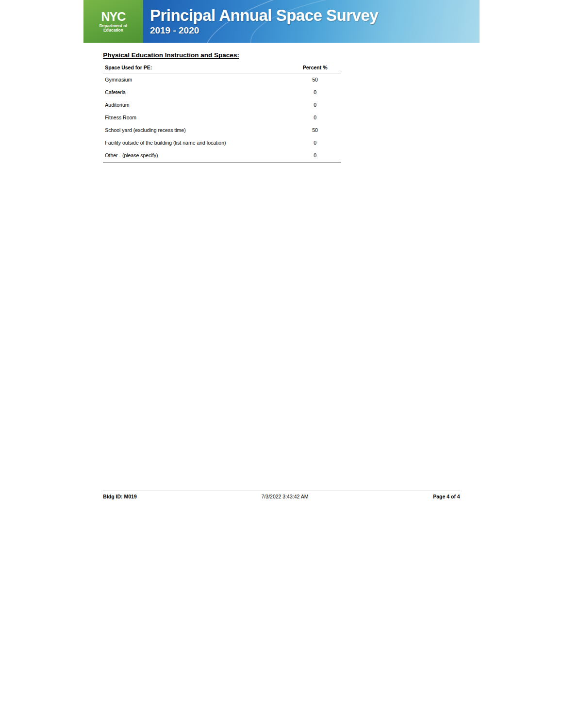NYC
Department of
Education
Principal Annual Space Survey
2019 - 2020
Physical Education Instruction and Spaces:
| Space Used for PE: | Percent % |
| --- | --- |
| Gymnasium | 50 |
| Cafeteria | 0 |
| Auditorium | 0 |
| Fitness Room | 0 |
| School yard (excluding recess time) | 50 |
| Facility outside of the building (list name and location) | 0 |
| Other - (please specify) | 0 |
Bldg ID: M019
7/3/2022 3:43:42 AM
Page 4 of 4